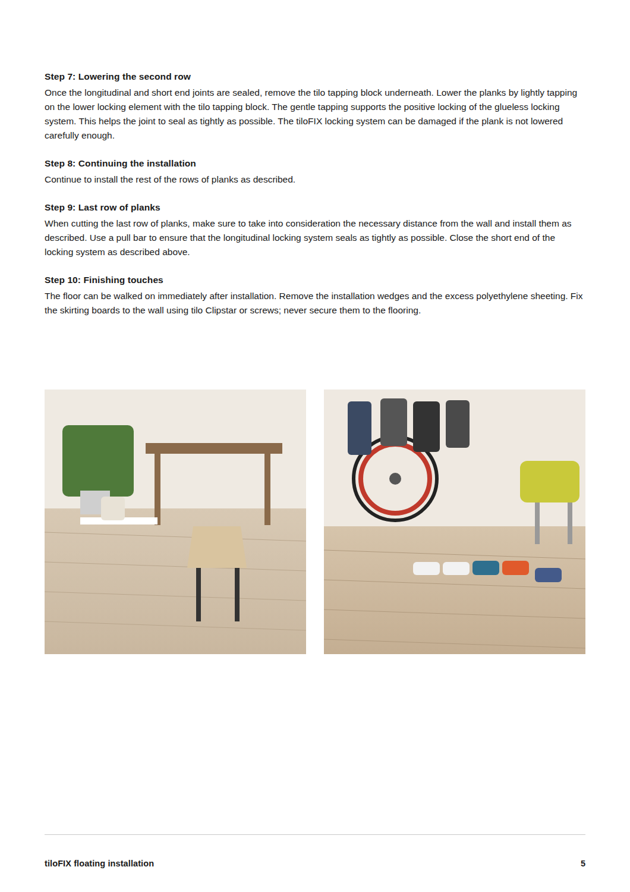Step 7: Lowering the second row
Once the longitudinal and short end joints are sealed, remove the tilo tapping block underneath. Lower the planks by lightly tapping on the lower locking element with the tilo tapping block. The gentle tapping supports the positive locking of the glueless locking system. This helps the joint to seal as tightly as possible. The tiloFIX locking system can be damaged if the plank is not lowered carefully enough.
Step 8: Continuing the installation
Continue to install the rest of the rows of planks as described.
Step 9: Last row of planks
When cutting the last row of planks, make sure to take into consideration the necessary distance from the wall and install them as described. Use a pull bar to ensure that the longitudinal locking system seals as tightly as possible. Close the short end of the locking system as described above.
Step 10: Finishing touches
The floor can be walked on immediately after installation. Remove the installation wedges and the excess polyethylene sheeting. Fix the skirting boards to the wall using tilo Clipstar or screws; never secure them to the flooring.
tiloFIX floating installation 5